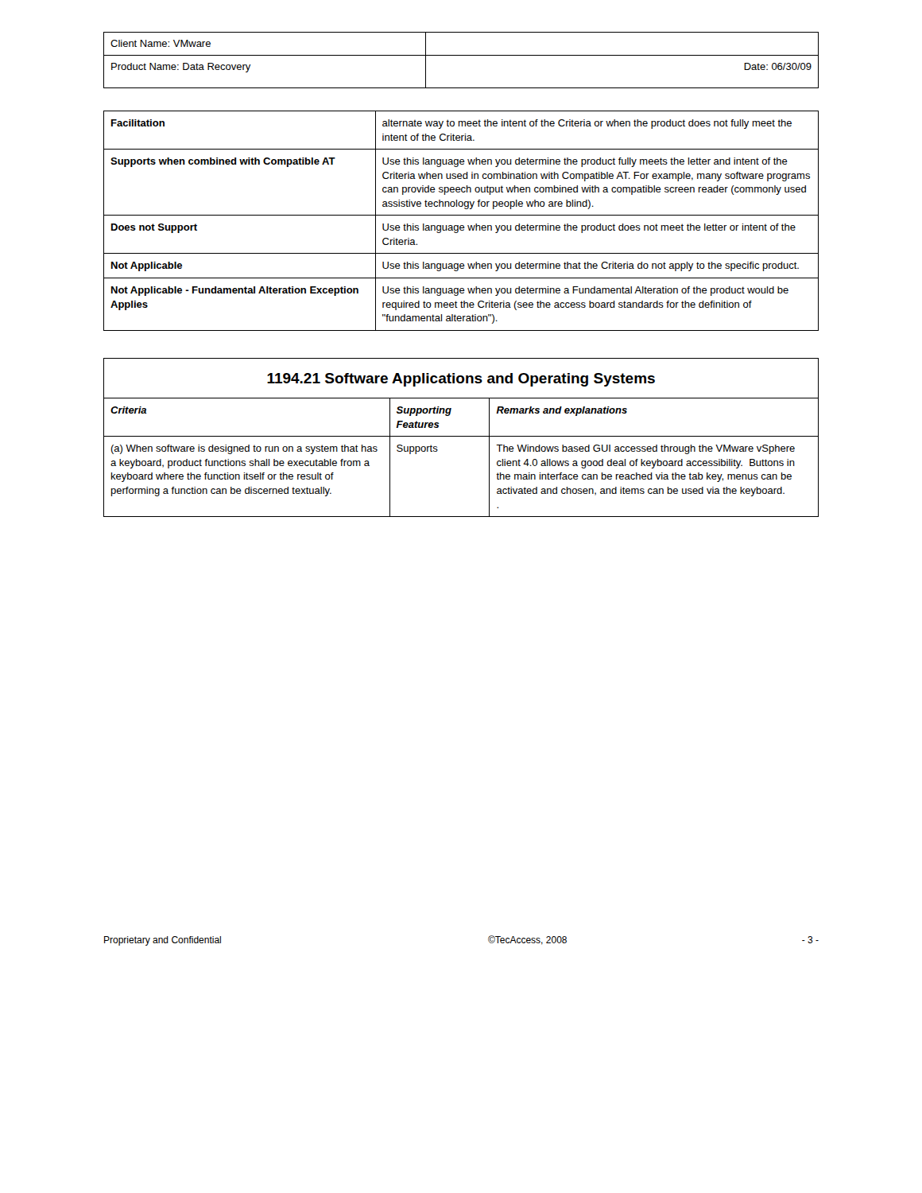| Client Name: VMware | |
| Product Name: Data Recovery | Date: 06/30/09 |
| Facilitation | alternate way to meet the intent of the Criteria or when the product does not fully meet the intent of the Criteria. |
| Supports when combined with Compatible AT | Use this language when you determine the product fully meets the letter and intent of the Criteria when used in combination with Compatible AT. For example, many software programs can provide speech output when combined with a compatible screen reader (commonly used assistive technology for people who are blind). |
| Does not Support | Use this language when you determine the product does not meet the letter or intent of the Criteria. |
| Not Applicable | Use this language when you determine that the Criteria do not apply to the specific product. |
| Not Applicable - Fundamental Alteration Exception Applies | Use this language when you determine a Fundamental Alteration of the product would be required to meet the Criteria (see the access board standards for the definition of "fundamental alteration"). |
1194.21 Software Applications and Operating Systems
| Criteria | Supporting Features | Remarks and explanations |
| --- | --- | --- |
| (a) When software is designed to run on a system that has a keyboard, product functions shall be executable from a keyboard where the function itself or the result of performing a function can be discerned textually. | Supports | The Windows based GUI accessed through the VMware vSphere client 4.0 allows a good deal of keyboard accessibility. Buttons in the main interface can be reached via the tab key, menus can be activated and chosen, and items can be used via the keyboard. . |
Proprietary and Confidential
©TecAccess, 2008
- 3 -